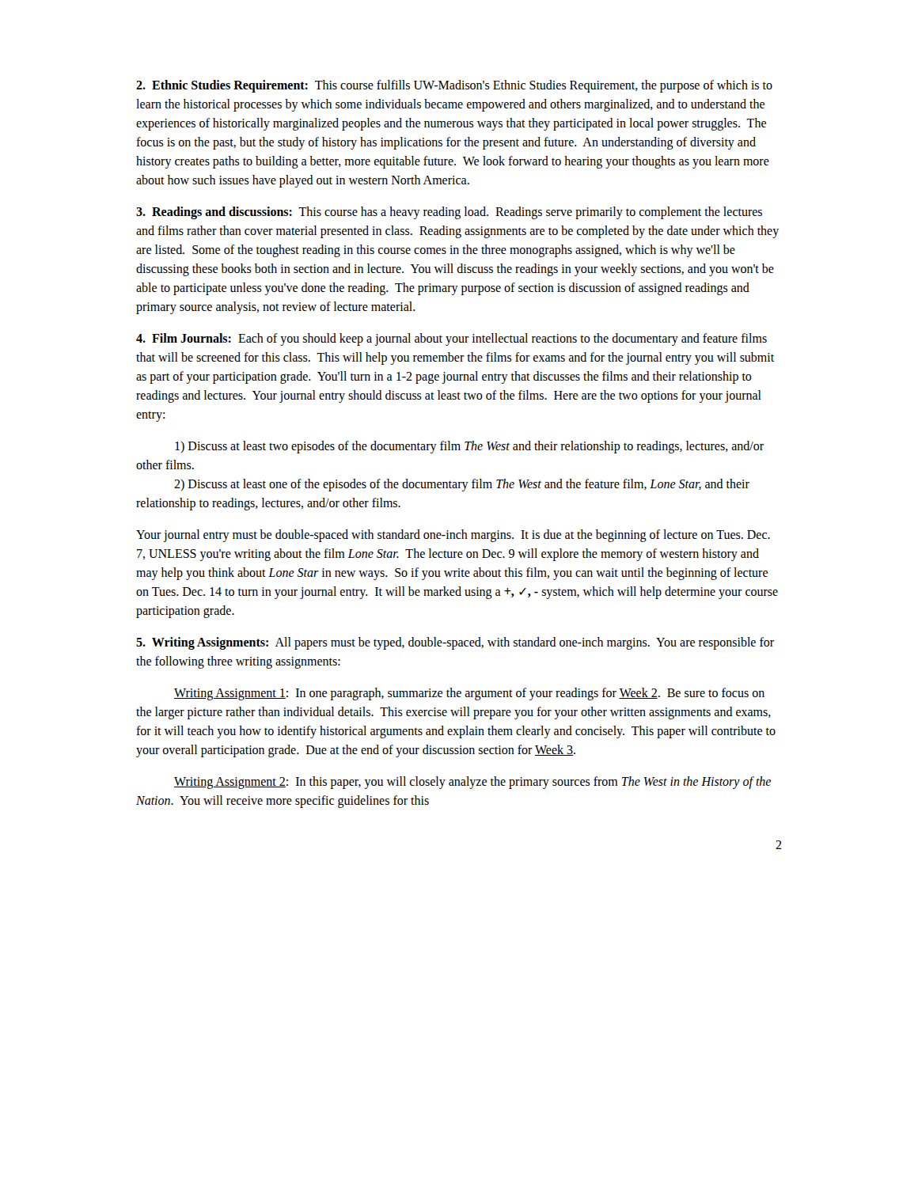2. Ethnic Studies Requirement: This course fulfills UW-Madison's Ethnic Studies Requirement, the purpose of which is to learn the historical processes by which some individuals became empowered and others marginalized, and to understand the experiences of historically marginalized peoples and the numerous ways that they participated in local power struggles. The focus is on the past, but the study of history has implications for the present and future. An understanding of diversity and history creates paths to building a better, more equitable future. We look forward to hearing your thoughts as you learn more about how such issues have played out in western North America.
3. Readings and discussions: This course has a heavy reading load. Readings serve primarily to complement the lectures and films rather than cover material presented in class. Reading assignments are to be completed by the date under which they are listed. Some of the toughest reading in this course comes in the three monographs assigned, which is why we'll be discussing these books both in section and in lecture. You will discuss the readings in your weekly sections, and you won't be able to participate unless you've done the reading. The primary purpose of section is discussion of assigned readings and primary source analysis, not review of lecture material.
4. Film Journals: Each of you should keep a journal about your intellectual reactions to the documentary and feature films that will be screened for this class. This will help you remember the films for exams and for the journal entry you will submit as part of your participation grade. You'll turn in a 1-2 page journal entry that discusses the films and their relationship to readings and lectures. Your journal entry should discuss at least two of the films. Here are the two options for your journal entry:
1) Discuss at least two episodes of the documentary film The West and their relationship to readings, lectures, and/or other films.
2) Discuss at least one of the episodes of the documentary film The West and the feature film, Lone Star, and their relationship to readings, lectures, and/or other films.
Your journal entry must be double-spaced with standard one-inch margins. It is due at the beginning of lecture on Tues. Dec. 7, UNLESS you're writing about the film Lone Star. The lecture on Dec. 9 will explore the memory of western history and may help you think about Lone Star in new ways. So if you write about this film, you can wait until the beginning of lecture on Tues. Dec. 14 to turn in your journal entry. It will be marked using a +, ✓, - system, which will help determine your course participation grade.
5. Writing Assignments: All papers must be typed, double-spaced, with standard one-inch margins. You are responsible for the following three writing assignments:
Writing Assignment 1: In one paragraph, summarize the argument of your readings for Week 2. Be sure to focus on the larger picture rather than individual details. This exercise will prepare you for your other written assignments and exams, for it will teach you how to identify historical arguments and explain them clearly and concisely. This paper will contribute to your overall participation grade. Due at the end of your discussion section for Week 3.
Writing Assignment 2: In this paper, you will closely analyze the primary sources from The West in the History of the Nation. You will receive more specific guidelines for this
2